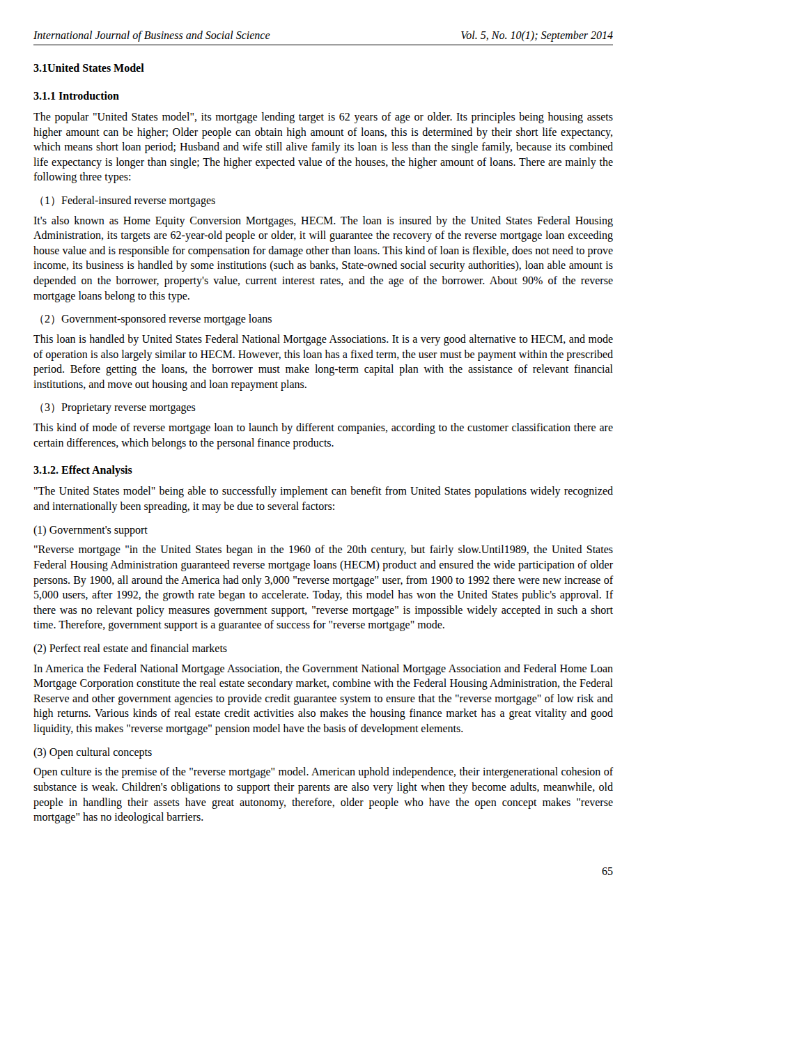International Journal of Business and Social Science
Vol. 5, No. 10(1); September 2014
3.1United States Model
3.1.1 Introduction
The popular "United States model", its mortgage lending target is 62 years of age or older. Its principles being housing assets higher amount can be higher; Older people can obtain high amount of loans, this is determined by their short life expectancy, which means short loan period; Husband and wife still alive family its loan is less than the single family, because its combined life expectancy is longer than single; The higher expected value of the houses, the higher amount of loans. There are mainly the following three types:
（1）Federal-insured reverse mortgages
It's also known as Home Equity Conversion Mortgages, HECM. The loan is insured by the United States Federal Housing Administration, its targets are 62-year-old people or older, it will guarantee the recovery of the reverse mortgage loan exceeding house value and is responsible for compensation for damage other than loans. This kind of loan is flexible, does not need to prove income, its business is handled by some institutions (such as banks, State-owned social security authorities), loan able amount is depended on the borrower, property's value, current interest rates, and the age of the borrower. About 90% of the reverse mortgage loans belong to this type.
（2）Government-sponsored reverse mortgage loans
This loan is handled by United States Federal National Mortgage Associations. It is a very good alternative to HECM, and mode of operation is also largely similar to HECM. However, this loan has a fixed term, the user must be payment within the prescribed period. Before getting the loans, the borrower must make long-term capital plan with the assistance of relevant financial institutions, and move out housing and loan repayment plans.
（3）Proprietary reverse mortgages
This kind of mode of reverse mortgage loan to launch by different companies, according to the customer classification there are certain differences, which belongs to the personal finance products.
3.1.2. Effect Analysis
"The United States model" being able to successfully implement can benefit from United States populations widely recognized and internationally been spreading, it may be due to several factors:
(1) Government's support
"Reverse mortgage "in the United States began in the 1960 of the 20th century, but fairly slow.Until1989, the United States Federal Housing Administration guaranteed reverse mortgage loans (HECM) product and ensured the wide participation of older persons. By 1900, all around the America had only 3,000 "reverse mortgage" user, from 1900 to 1992 there were new increase of 5,000 users, after 1992, the growth rate began to accelerate. Today, this model has won the United States public's approval. If there was no relevant policy measures government support, "reverse mortgage" is impossible widely accepted in such a short time. Therefore, government support is a guarantee of success for "reverse mortgage" mode.
(2) Perfect real estate and financial markets
In America the Federal National Mortgage Association, the Government National Mortgage Association and Federal Home Loan Mortgage Corporation constitute the real estate secondary market, combine with the Federal Housing Administration, the Federal Reserve and other government agencies to provide credit guarantee system to ensure that the "reverse mortgage" of low risk and high returns. Various kinds of real estate credit activities also makes the housing finance market has a great vitality and good liquidity, this makes "reverse mortgage" pension model have the basis of development elements.
(3) Open cultural concepts
Open culture is the premise of the "reverse mortgage" model. American uphold independence, their intergenerational cohesion of substance is weak. Children's obligations to support their parents are also very light when they become adults, meanwhile, old people in handling their assets have great autonomy, therefore, older people who have the open concept makes "reverse mortgage" has no ideological barriers.
65